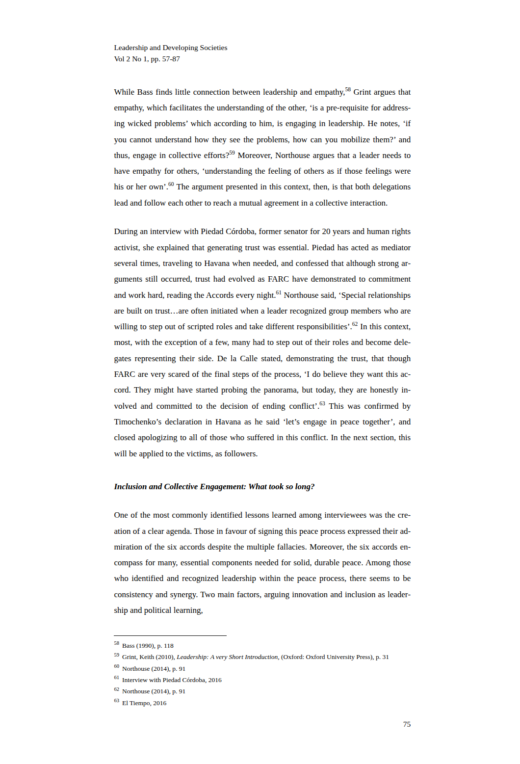Leadership and Developing Societies
Vol 2 No 1, pp. 57-87
While Bass finds little connection between leadership and empathy,58 Grint argues that empathy, which facilitates the understanding of the other, ‘is a pre-requisite for addressing wicked problems’ which according to him, is engaging in leadership. He notes, ‘if you cannot understand how they see the problems, how can you mobilize them?’ and thus, engage in collective efforts?59 Moreover, Northouse argues that a leader needs to have empathy for others, ‘understanding the feeling of others as if those feelings were his or her own’.60 The argument presented in this context, then, is that both delegations lead and follow each other to reach a mutual agreement in a collective interaction.
During an interview with Piedad Córdoba, former senator for 20 years and human rights activist, she explained that generating trust was essential. Piedad has acted as mediator several times, traveling to Havana when needed, and confessed that although strong arguments still occurred, trust had evolved as FARC have demonstrated to commitment and work hard, reading the Accords every night.61 Northouse said, ‘Special relationships are built on trust…are often initiated when a leader recognized group members who are willing to step out of scripted roles and take different responsibilities’.62 In this context, most, with the exception of a few, many had to step out of their roles and become delegates representing their side. De la Calle stated, demonstrating the trust, that though FARC are very scared of the final steps of the process, ‘I do believe they want this accord. They might have started probing the panorama, but today, they are honestly involved and committed to the decision of ending conflict’.63 This was confirmed by Timochenko’s declaration in Havana as he said ‘let’s engage in peace together’, and closed apologizing to all of those who suffered in this conflict. In the next section, this will be applied to the victims, as followers.
Inclusion and Collective Engagement: What took so long?
One of the most commonly identified lessons learned among interviewees was the creation of a clear agenda. Those in favour of signing this peace process expressed their admiration of the six accords despite the multiple fallacies. Moreover, the six accords encompass for many, essential components needed for solid, durable peace. Among those who identified and recognized leadership within the peace process, there seems to be consistency and synergy. Two main factors, arguing innovation and inclusion as leadership and political learning,
58 Bass (1990), p. 118
59 Grint, Keith (2010), Leadership: A very Short Introduction, (Oxford: Oxford University Press), p. 31
60 Northouse (2014), p. 91
61 Interview with Piedad Córdoba, 2016
62 Northouse (2014), p. 91
63 El Tiempo, 2016
75